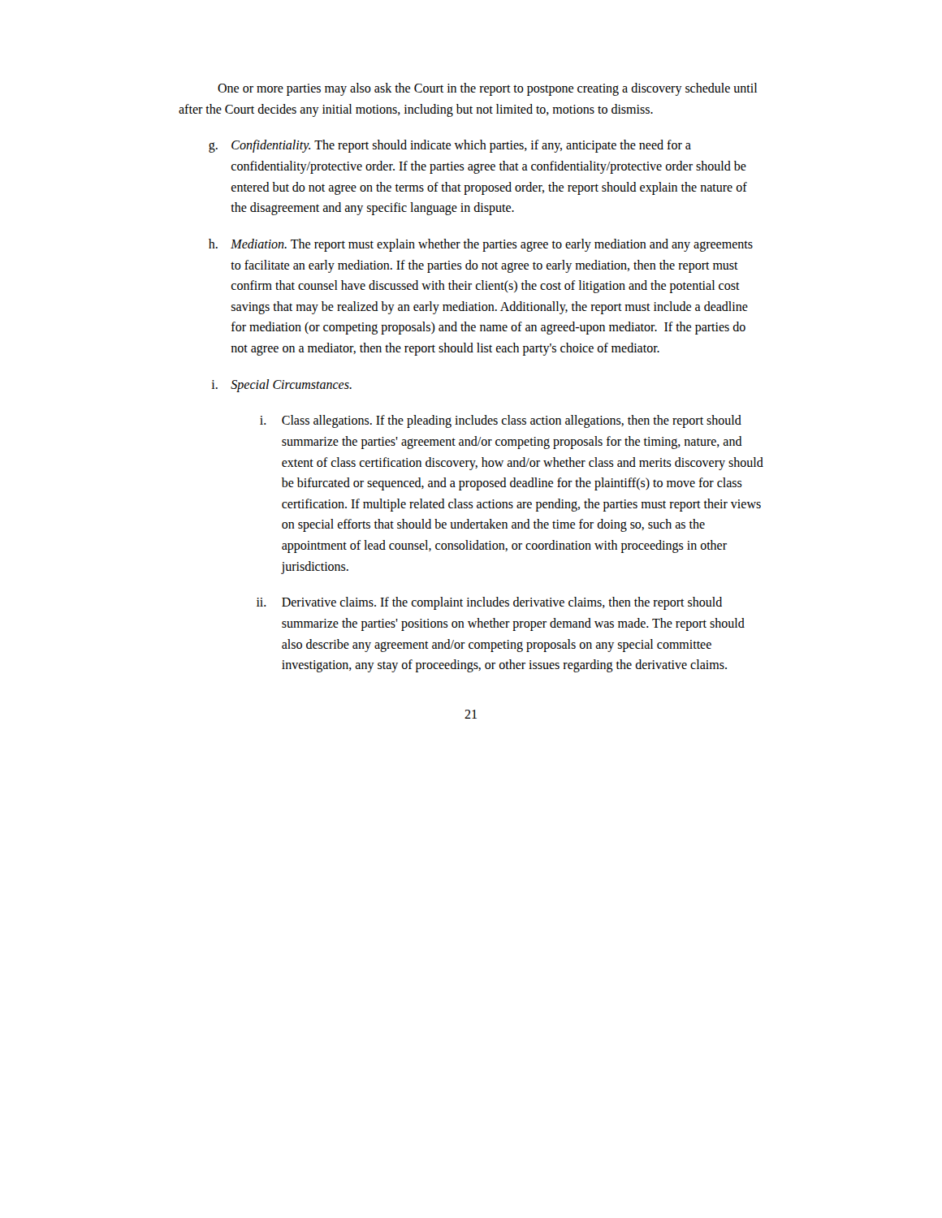One or more parties may also ask the Court in the report to postpone creating a discovery schedule until after the Court decides any initial motions, including but not limited to, motions to dismiss.
Confidentiality. The report should indicate which parties, if any, anticipate the need for a confidentiality/protective order. If the parties agree that a confidentiality/protective order should be entered but do not agree on the terms of that proposed order, the report should explain the nature of the disagreement and any specific language in dispute.
Mediation. The report must explain whether the parties agree to early mediation and any agreements to facilitate an early mediation. If the parties do not agree to early mediation, then the report must confirm that counsel have discussed with their client(s) the cost of litigation and the potential cost savings that may be realized by an early mediation. Additionally, the report must include a deadline for mediation (or competing proposals) and the name of an agreed-upon mediator. If the parties do not agree on a mediator, then the report should list each party's choice of mediator.
Special Circumstances.
Class allegations. If the pleading includes class action allegations, then the report should summarize the parties' agreement and/or competing proposals for the timing, nature, and extent of class certification discovery, how and/or whether class and merits discovery should be bifurcated or sequenced, and a proposed deadline for the plaintiff(s) to move for class certification. If multiple related class actions are pending, the parties must report their views on special efforts that should be undertaken and the time for doing so, such as the appointment of lead counsel, consolidation, or coordination with proceedings in other jurisdictions.
Derivative claims. If the complaint includes derivative claims, then the report should summarize the parties' positions on whether proper demand was made. The report should also describe any agreement and/or competing proposals on any special committee investigation, any stay of proceedings, or other issues regarding the derivative claims.
21